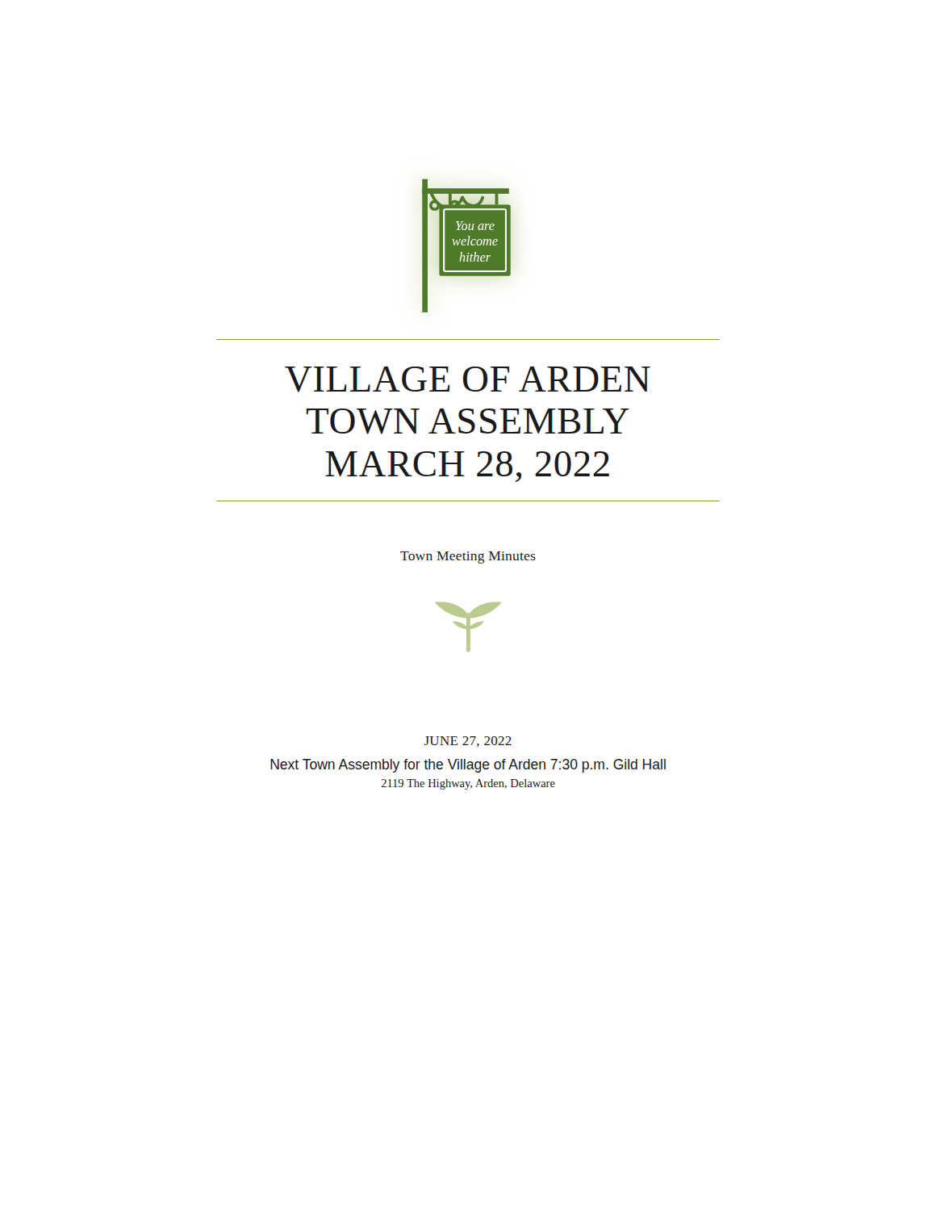You are welcome hither
Village of Arden Town Assembly March 28, 2022
Town Meeting Minutes
June 27, 2022
Next Town Assembly for the Village of Arden 7:30 p.m. Gild Hall
2119 The Highway, Arden, Delaware